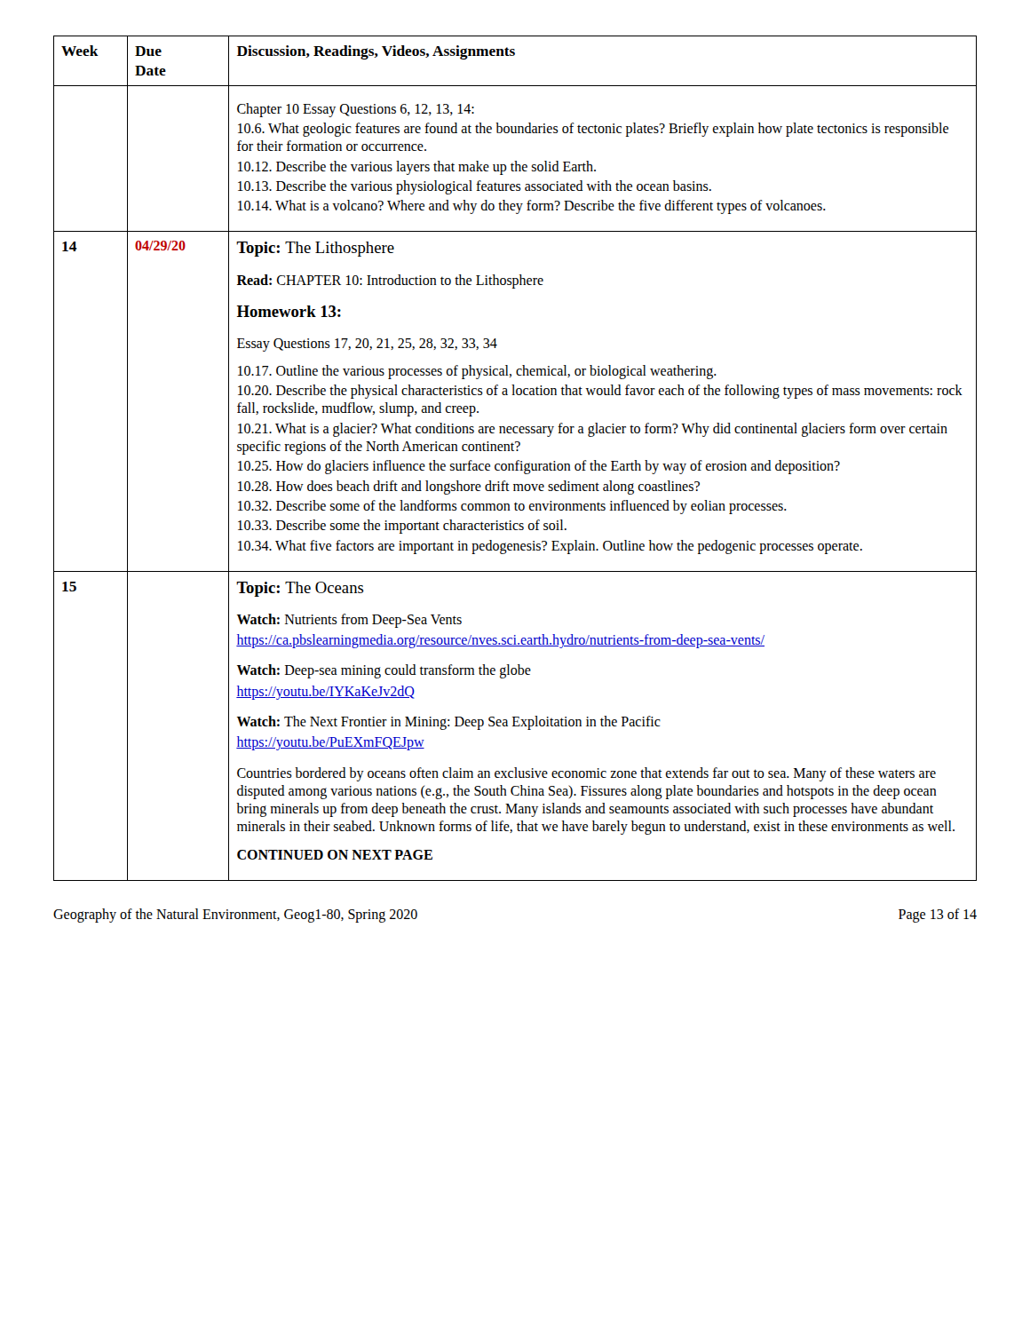| Week | Due Date | Discussion, Readings, Videos, Assignments |
| --- | --- | --- |
| | | Chapter 10 Essay Questions 6, 12, 13, 14: 10.6. What geologic features are found at the boundaries of tectonic plates? Briefly explain how plate tectonics is responsible for their formation or occurrence. 10.12. Describe the various layers that make up the solid Earth. 10.13. Describe the various physiological features associated with the ocean basins. 10.14. What is a volcano? Where and why do they form? Describe the five different types of volcanoes. |
| 14 | 04/29/20 | Topic: The Lithosphere Read: CHAPTER 10: Introduction to the Lithosphere Homework 13: Essay Questions 17, 20, 21, 25, 28, 32, 33, 34 10.17. Outline the various processes of physical, chemical, or biological weathering. 10.20. Describe the physical characteristics of a location that would favor each of the following types of mass movements: rock fall, rockslide, mudflow, slump, and creep. 10.21. What is a glacier? What conditions are necessary for a glacier to form? Why did continental glaciers form over certain specific regions of the North American continent? 10.25. How do glaciers influence the surface configuration of the Earth by way of erosion and deposition? 10.28. How does beach drift and longshore drift move sediment along coastlines? 10.32. Describe some of the landforms common to environments influenced by eolian processes. 10.33. Describe some the important characteristics of soil. 10.34. What five factors are important in pedogenesis? Explain. Outline how the pedogenic processes operate. |
| 15 | | Topic: The Oceans Watch: Nutrients from Deep-Sea Vents https://ca.pbslearningmedia.org/resource/nves.sci.earth.hydro/nutrients-from-deep-sea-vents/ Watch: Deep-sea mining could transform the globe https://youtu.be/IYKaKeJv2dQ Watch: The Next Frontier in Mining: Deep Sea Exploitation in the Pacific https://youtu.be/PuEXmFQEJpw Countries bordered by oceans often claim an exclusive economic zone that extends far out to sea. Many of these waters are disputed among various nations (e.g., the South China Sea). Fissures along plate boundaries and hotspots in the deep ocean bring minerals up from deep beneath the crust. Many islands and seamounts associated with such processes have abundant minerals in their seabed. Unknown forms of life, that we have barely begun to understand, exist in these environments as well. CONTINUED ON NEXT PAGE |
Geography of the Natural Environment, Geog1-80, Spring 2020 Page 13 of 14